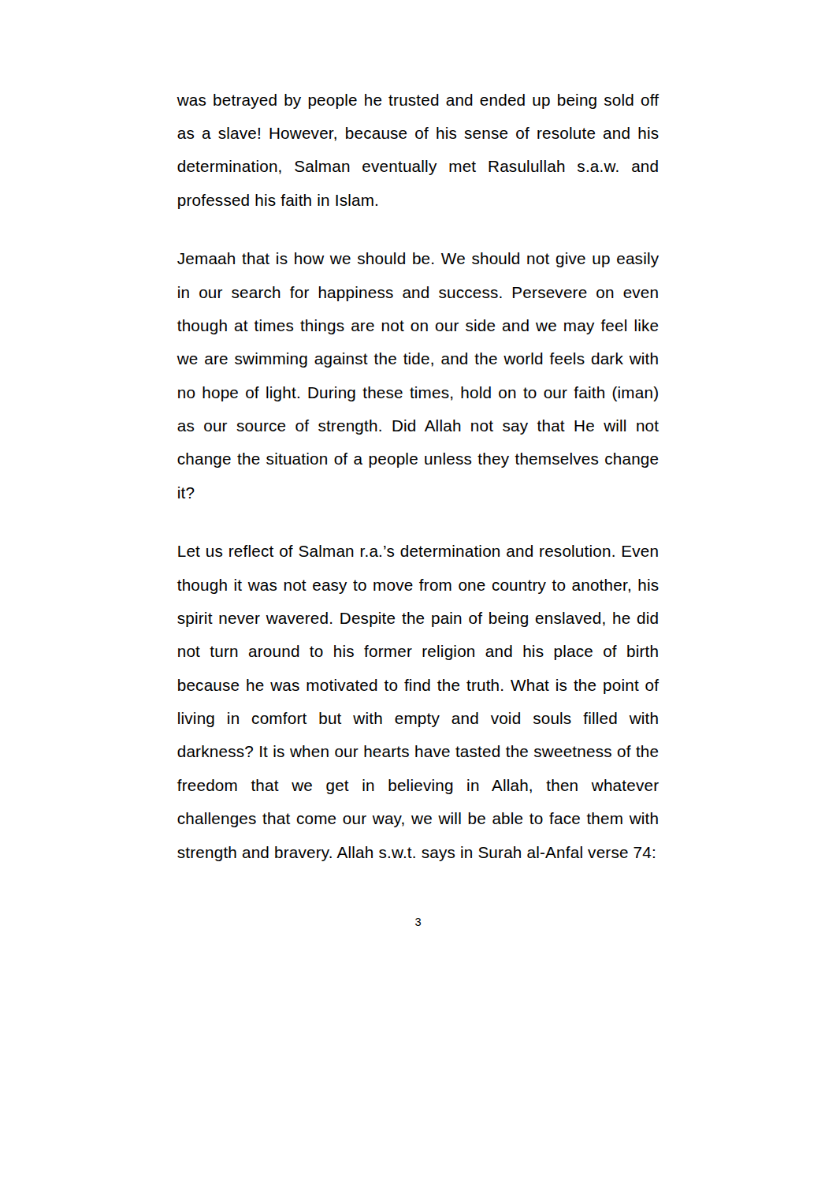was betrayed by people he trusted and ended up being sold off as a slave! However, because of his sense of resolute and his determination, Salman eventually met Rasulullah s.a.w. and professed his faith in Islam.
Jemaah that is how we should be. We should not give up easily in our search for happiness and success. Persevere on even though at times things are not on our side and we may feel like we are swimming against the tide, and the world feels dark with no hope of light. During these times, hold on to our faith (iman) as our source of strength. Did Allah not say that He will not change the situation of a people unless they themselves change it?
Let us reflect of Salman r.a.’s determination and resolution. Even though it was not easy to move from one country to another, his spirit never wavered. Despite the pain of being enslaved, he did not turn around to his former religion and his place of birth because he was motivated to find the truth. What is the point of living in comfort but with empty and void souls filled with darkness? It is when our hearts have tasted the sweetness of the freedom that we get in believing in Allah, then whatever challenges that come our way, we will be able to face them with strength and bravery. Allah s.w.t. says in Surah al-Anfal verse 74:
3